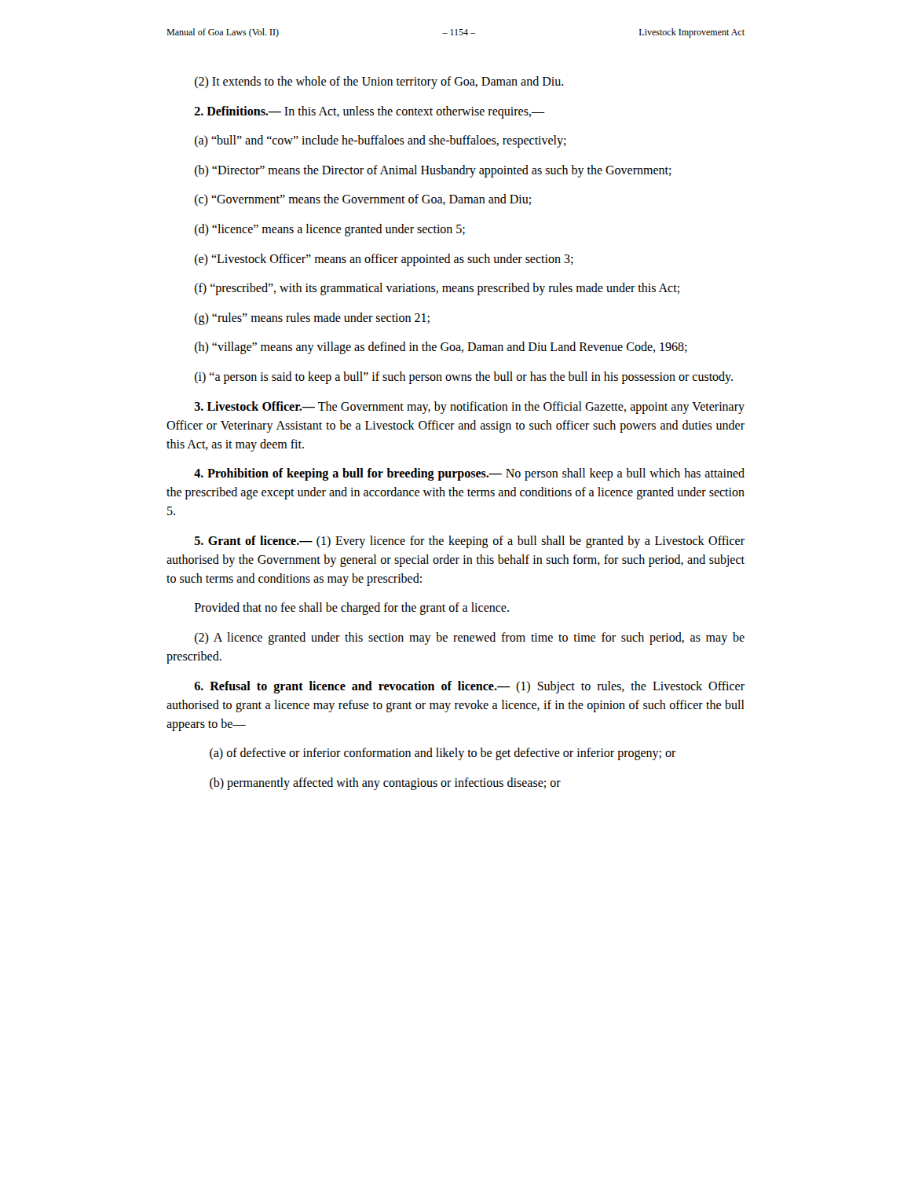Manual of Goa Laws (Vol. II) – 1154 – Livestock Improvement Act
(2) It extends to the whole of the Union territory of Goa, Daman and Diu.
2. Definitions.— In this Act, unless the context otherwise requires,—
(a) “bull” and “cow” include he-buffaloes and she-buffaloes, respectively;
(b) “Director” means the Director of Animal Husbandry appointed as such by the Government;
(c) “Government” means the Government of Goa, Daman and Diu;
(d) “licence” means a licence granted under section 5;
(e) “Livestock Officer” means an officer appointed as such under section 3;
(f) “prescribed”, with its grammatical variations, means prescribed by rules made under this Act;
(g) “rules” means rules made under section 21;
(h) “village” means any village as defined in the Goa, Daman and Diu Land Revenue Code, 1968;
(i) “a person is said to keep a bull” if such person owns the bull or has the bull in his possession or custody.
3. Livestock Officer.— The Government may, by notification in the Official Gazette, appoint any Veterinary Officer or Veterinary Assistant to be a Livestock Officer and assign to such officer such powers and duties under this Act, as it may deem fit.
4. Prohibition of keeping a bull for breeding purposes.— No person shall keep a bull which has attained the prescribed age except under and in accordance with the terms and conditions of a licence granted under section 5.
5. Grant of licence.— (1) Every licence for the keeping of a bull shall be granted by a Livestock Officer authorised by the Government by general or special order in this behalf in such form, for such period, and subject to such terms and conditions as may be prescribed:
Provided that no fee shall be charged for the grant of a licence.
(2) A licence granted under this section may be renewed from time to time for such period, as may be prescribed.
6. Refusal to grant licence and revocation of licence.— (1) Subject to rules, the Livestock Officer authorised to grant a licence may refuse to grant or may revoke a licence, if in the opinion of such officer the bull appears to be—
(a) of defective or inferior conformation and likely to be get defective or inferior progeny; or
(b) permanently affected with any contagious or infectious disease; or